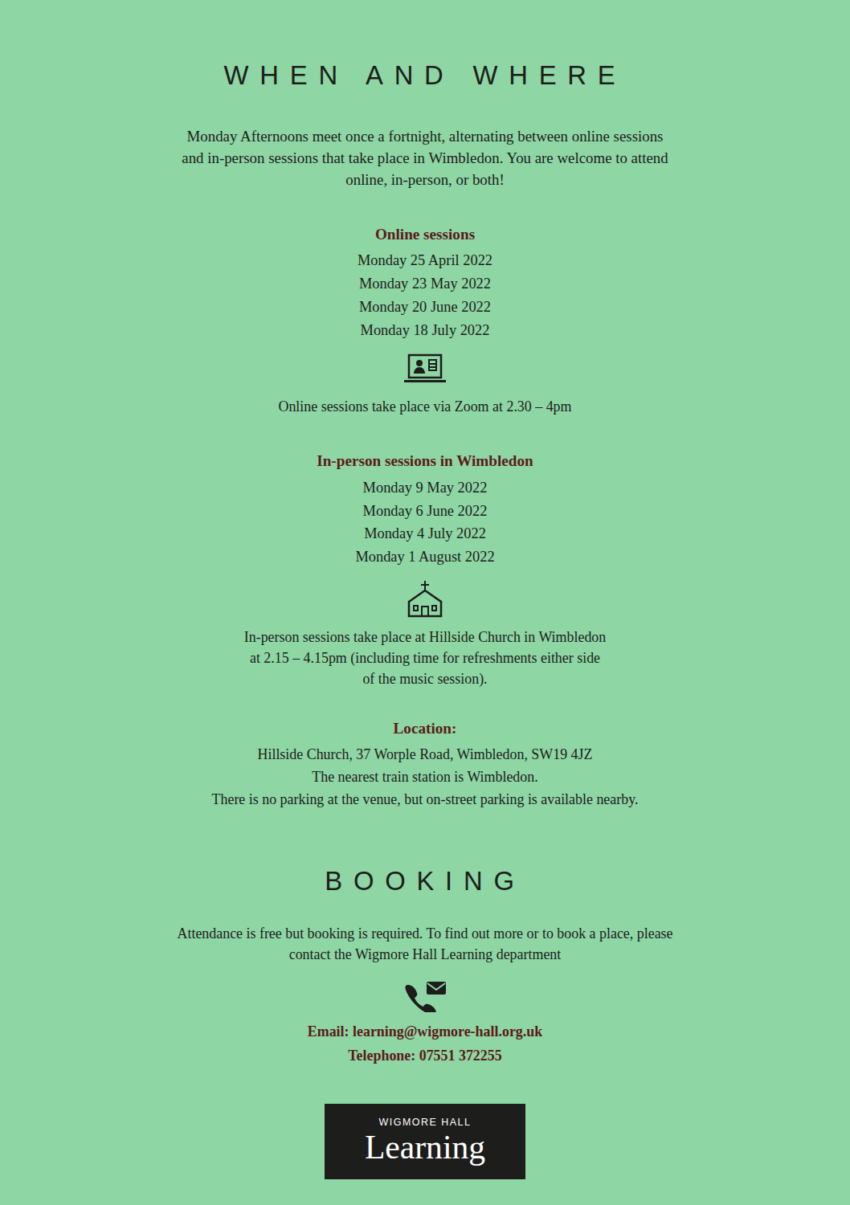When and Where
Monday Afternoons meet once a fortnight, alternating between online sessions and in-person sessions that take place in Wimbledon. You are welcome to attend online, in-person, or both!
Online sessions
Monday 25 April 2022
Monday 23 May 2022
Monday 20 June 2022
Monday 18 July 2022
Online sessions take place via Zoom at 2.30 – 4pm
In-person sessions in Wimbledon
Monday 9 May 2022
Monday 6 June 2022
Monday 4 July 2022
Monday 1 August 2022
In-person sessions take place at Hillside Church in Wimbledon
at 2.15 – 4.15pm (including time for refreshments either side
of the music session).
Location:
Hillside Church, 37 Worple Road, Wimbledon, SW19 4JZ
The nearest train station is Wimbledon.
There is no parking at the venue, but on-street parking is available nearby.
Booking
Attendance is free but booking is required. To find out more or to book a place, please contact the Wigmore Hall Learning department
Email: learning@wigmore-hall.org.uk
Telephone: 07551 372255
Wigmore Hall Learning